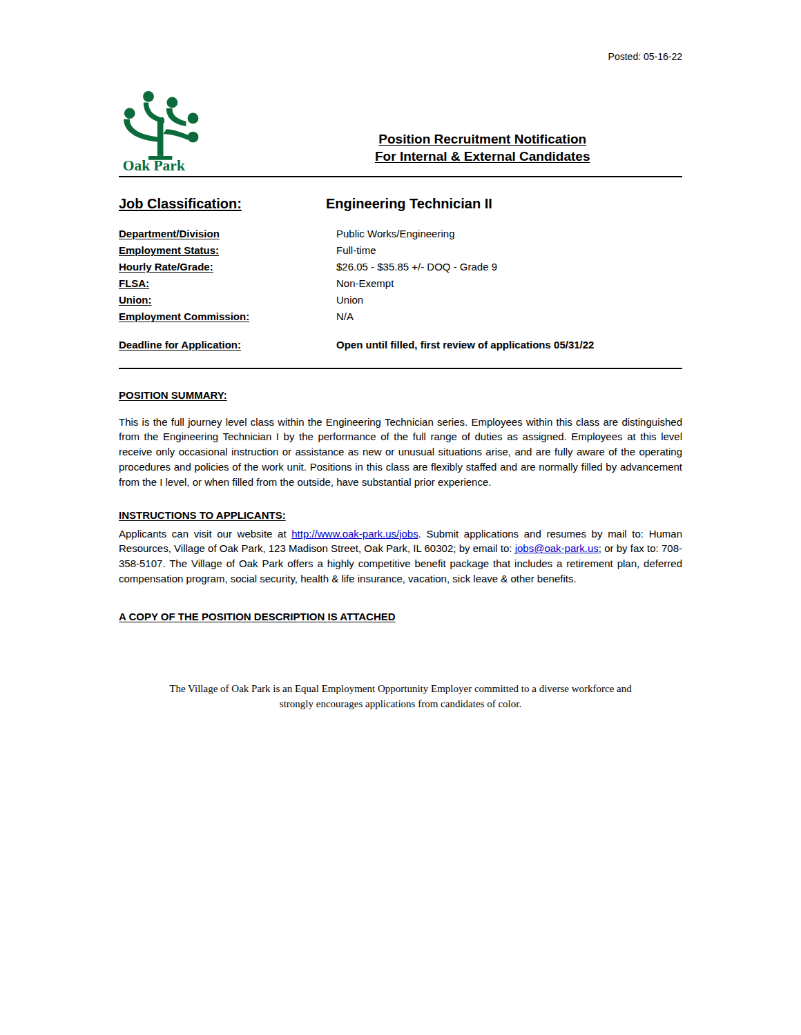Posted: 05-16-22
Oak Park
Position Recruitment Notification
For Internal & External Candidates
Job Classification:
Engineering Technician II
| Department/Division | Public Works/Engineering |
| Employment Status: | Full-time |
| Hourly Rate/Grade: | $26.05 - $35.85 +/- DOQ - Grade 9 |
| FLSA: | Non-Exempt |
| Union: | Union |
| Employment Commission: | N/A |
| Deadline for Application: | Open until filled, first review of applications 05/31/22 |
POSITION SUMMARY:
This is the full journey level class within the Engineering Technician series. Employees within this class are distinguished from the Engineering Technician I by the performance of the full range of duties as assigned. Employees at this level receive only occasional instruction or assistance as new or unusual situations arise, and are fully aware of the operating procedures and policies of the work unit. Positions in this class are flexibly staffed and are normally filled by advancement from the I level, or when filled from the outside, have substantial prior experience.
INSTRUCTIONS TO APPLICANTS:
Applicants can visit our website at http://www.oak-park.us/jobs. Submit applications and resumes by mail to: Human Resources, Village of Oak Park, 123 Madison Street, Oak Park, IL 60302; by email to: jobs@oak-park.us; or by fax to: 708-358-5107. The Village of Oak Park offers a highly competitive benefit package that includes a retirement plan, deferred compensation program, social security, health & life insurance, vacation, sick leave & other benefits.
A COPY OF THE POSITION DESCRIPTION IS ATTACHED
The Village of Oak Park is an Equal Employment Opportunity Employer committed to a diverse workforce and strongly encourages applications from candidates of color.